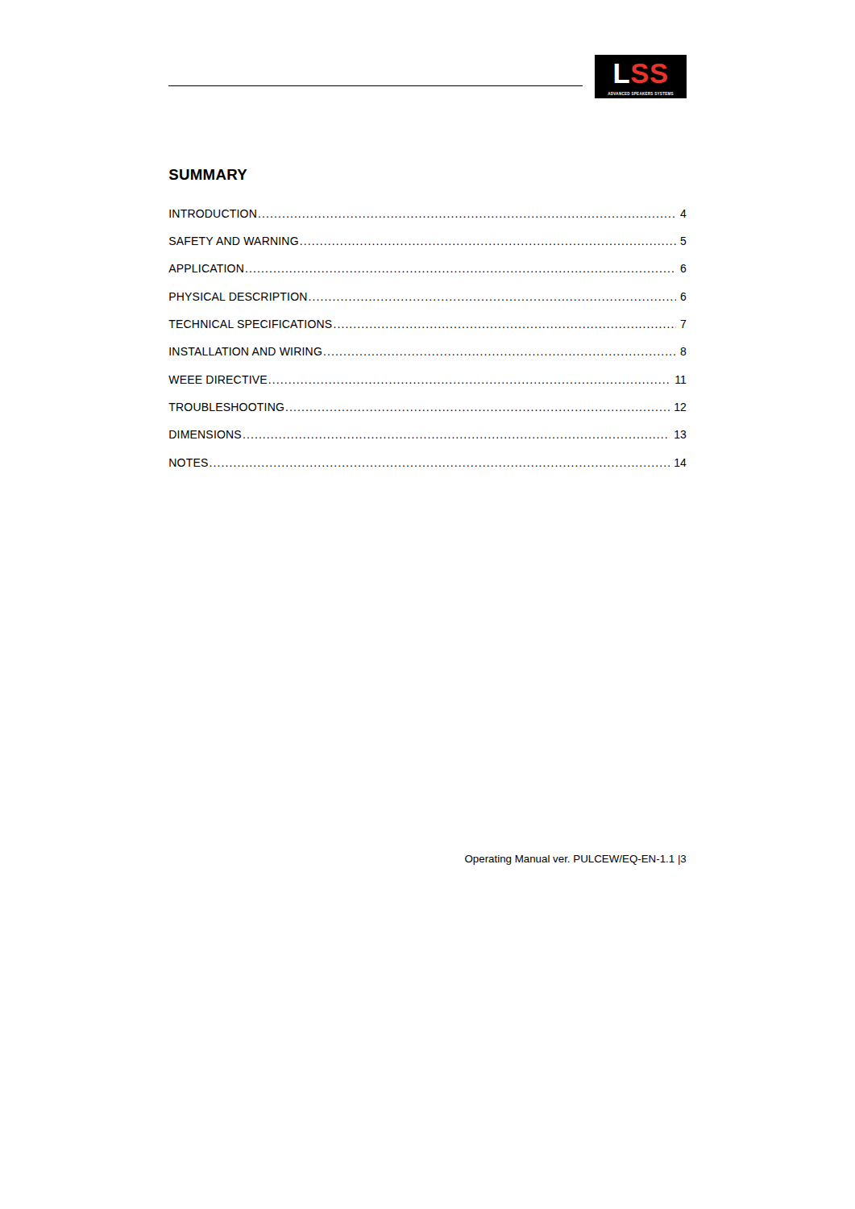LSS
ADVANCED SPEAKERS SYSTEMS
SUMMARY
INTRODUCTION .................................................................................................................................. 4
SAFETY AND WARNING ....................................................................................................................... 5
APPLICATION ..................................................................................................................................... 6
PHYSICAL DESCRIPTION .................................................................................................................... 6
TECHNICAL SPECIFICATIONS ........................................................................................................... 7
INSTALLATION AND WIRING .............................................................................................................. 8
WEEE DIRECTIVE ......................................................................................................................... 11
TROUBLESHOOTING ..................................................................................................................... 12
DIMENSIONS ................................................................................................................................. 13
NOTES .......................................................................................................................................... 14
Operating Manual ver. PULCEW/EQ-EN-1.1 |3